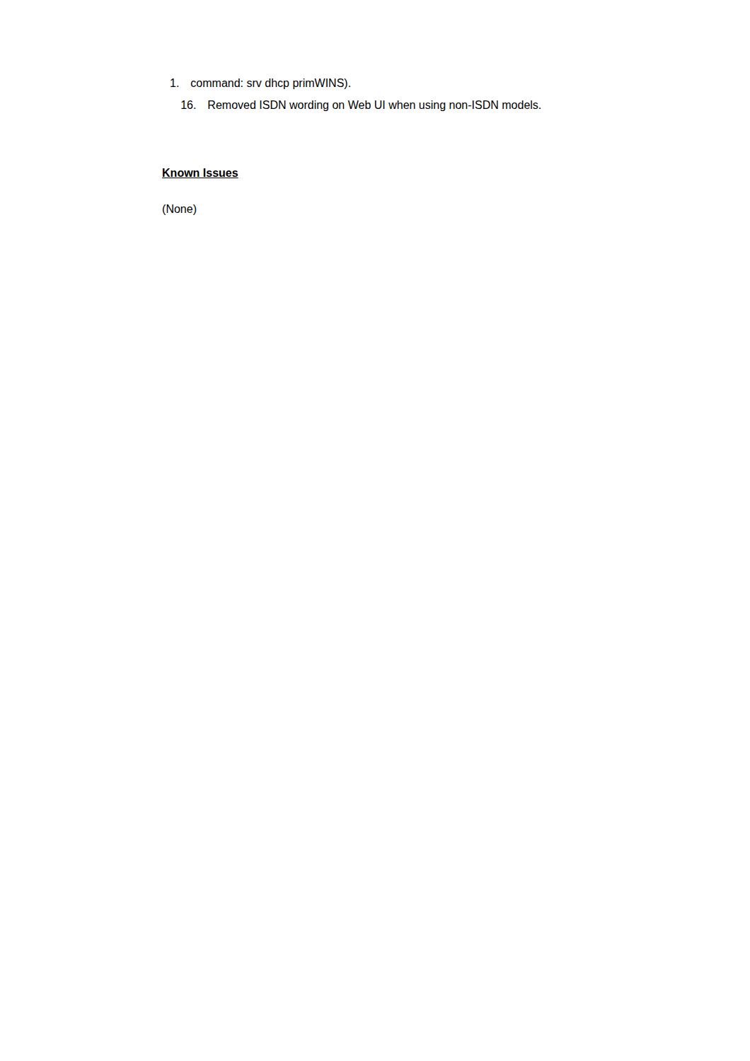command: srv dhcp primWINS).
Removed ISDN wording on Web UI when using non-ISDN models.
Known Issues
(None)